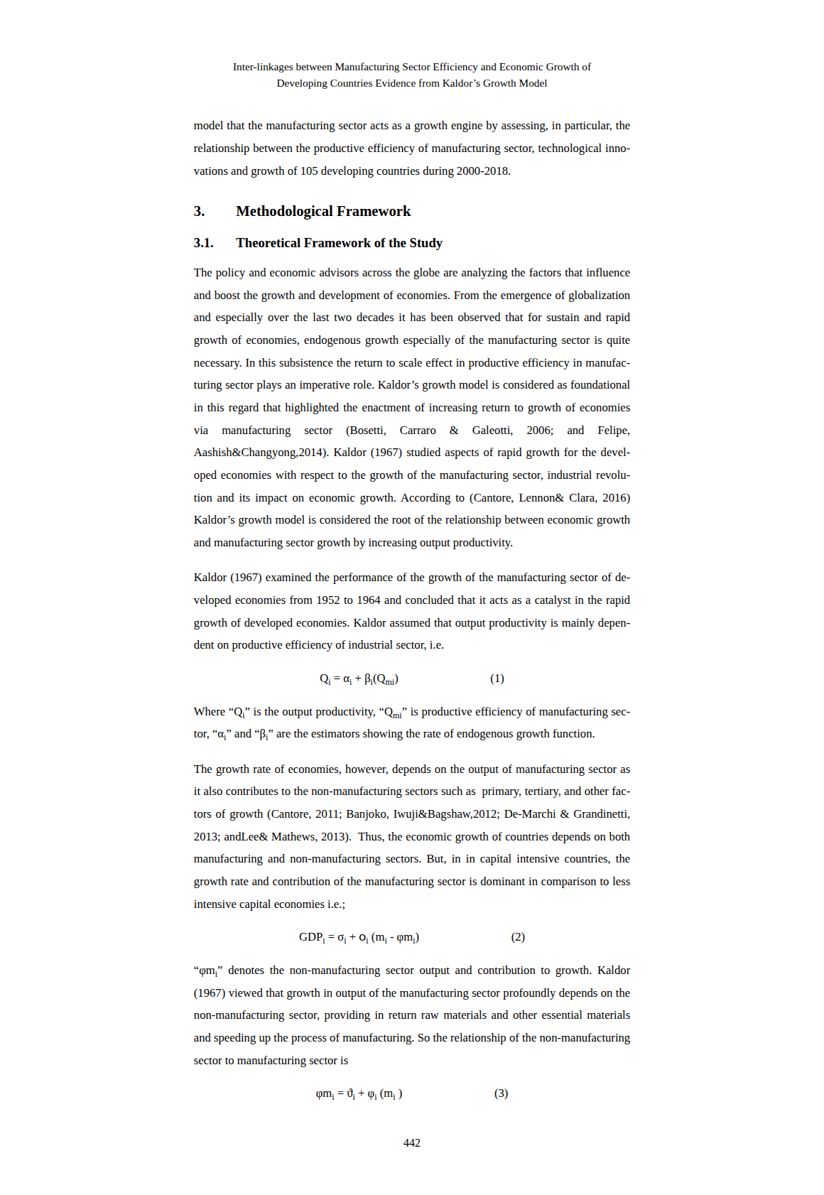Inter-linkages between Manufacturing Sector Efficiency and Economic Growth of Developing Countries Evidence from Kaldor’s Growth Model
model that the manufacturing sector acts as a growth engine by assessing, in particular, the relationship between the productive efficiency of manufacturing sector, technological innovations and growth of 105 developing countries during 2000-2018.
3. Methodological Framework
3.1. Theoretical Framework of the Study
The policy and economic advisors across the globe are analyzing the factors that influence and boost the growth and development of economies. From the emergence of globalization and especially over the last two decades it has been observed that for sustain and rapid growth of economies, endogenous growth especially of the manufacturing sector is quite necessary. In this subsistence the return to scale effect in productive efficiency in manufacturing sector plays an imperative role. Kaldor’s growth model is considered as foundational in this regard that highlighted the enactment of increasing return to growth of economies via manufacturing sector (Bosetti, Carraro & Galeotti, 2006; and Felipe, Aashish&Changyong,2014). Kaldor (1967) studied aspects of rapid growth for the developed economies with respect to the growth of the manufacturing sector, industrial revolution and its impact on economic growth. According to (Cantore, Lennon& Clara, 2016) Kaldor’s growth model is considered the root of the relationship between economic growth and manufacturing sector growth by increasing output productivity.
Kaldor (1967) examined the performance of the growth of the manufacturing sector of developed economies from 1952 to 1964 and concluded that it acts as a catalyst in the rapid growth of developed economies. Kaldor assumed that output productivity is mainly dependent on productive efficiency of industrial sector, i.e.
Qi = αi + βi(Qmi)(1)
Where “Qi” is the output productivity, “Qmi” is productive efficiency of manufacturing sector, “αi” and “βi” are the estimators showing the rate of endogenous growth function.
The growth rate of economies, however, depends on the output of manufacturing sector as it also contributes to the non-manufacturing sectors such as primary, tertiary, and other factors of growth (Cantore, 2011; Banjoko, Iwuji&Bagshaw,2012; De-Marchi & Grandinetti, 2013; andLee& Mathews, 2013). Thus, the economic growth of countries depends on both manufacturing and non-manufacturing sectors. But, in in capital intensive countries, the growth rate and contribution of the manufacturing sector is dominant in comparison to less intensive capital economies i.e.;
GDPi = σi + օi (mi - φmi)(2)
“φmi” denotes the non-manufacturing sector output and contribution to growth. Kaldor (1967) viewed that growth in output of the manufacturing sector profoundly depends on the non-manufacturing sector, providing in return raw materials and other essential materials and speeding up the process of manufacturing. So the relationship of the non-manufacturing sector to manufacturing sector is
φmi = ϑi + φi (mi )(3)
442